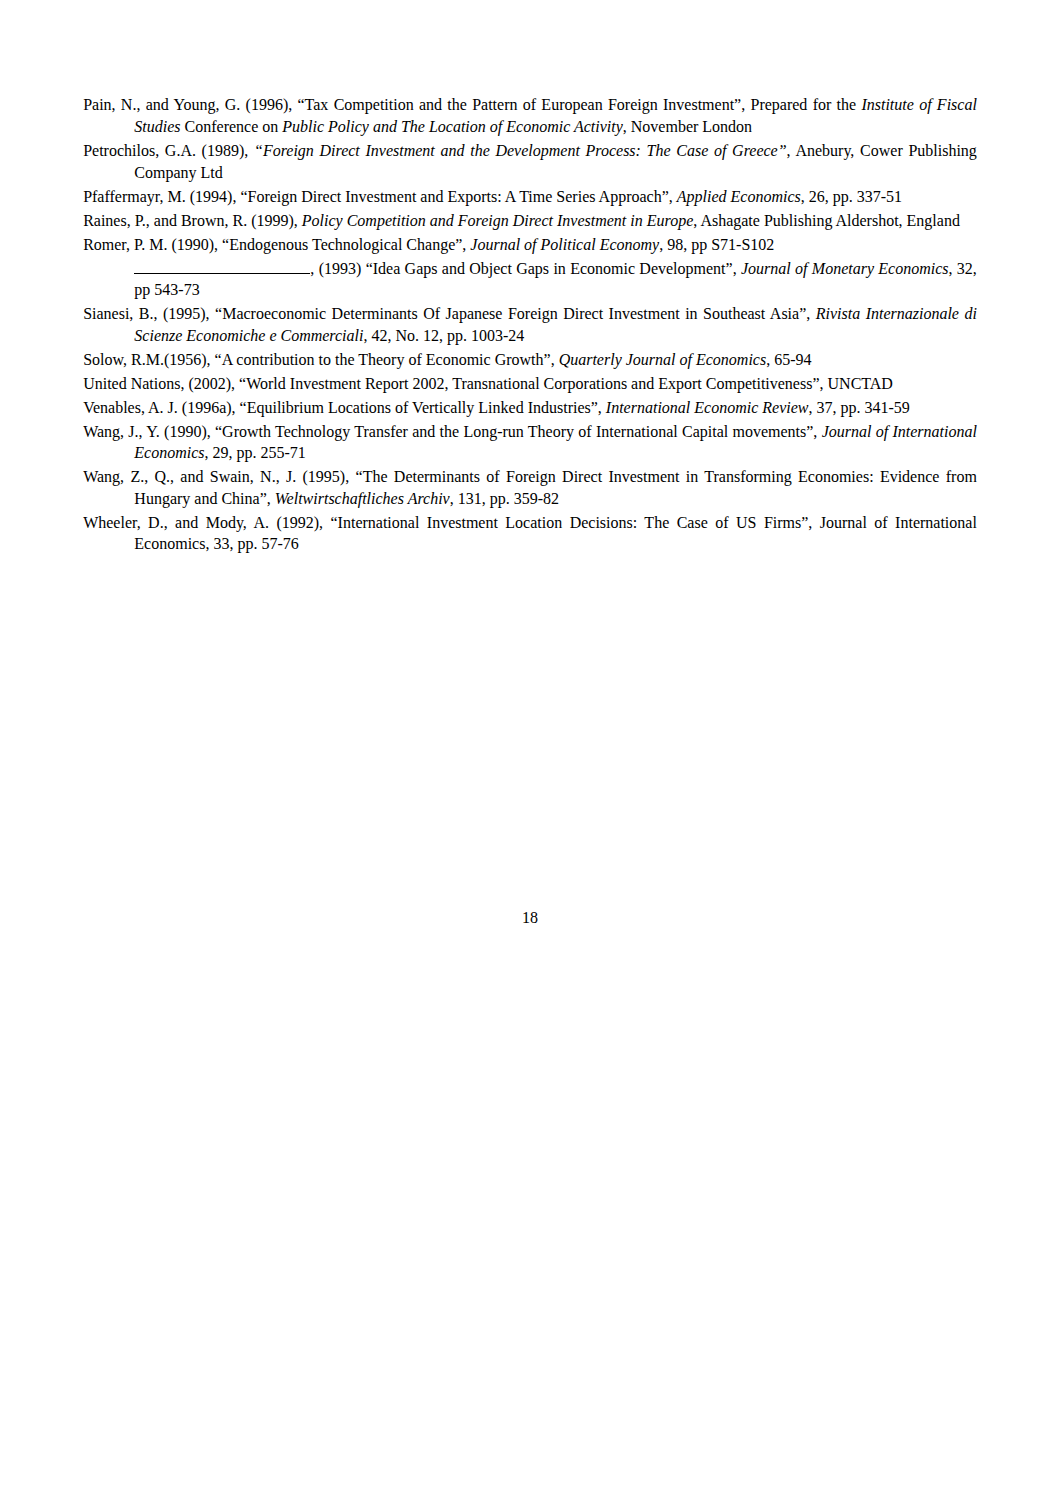Pain, N., and Young, G. (1996), “Tax Competition and the Pattern of European Foreign Investment”, Prepared for the Institute of Fiscal Studies Conference on Public Policy and The Location of Economic Activity, November London
Petrochilos, G.A. (1989), “Foreign Direct Investment and the Development Process: The Case of Greece”, Anebury, Cower Publishing Company Ltd
Pfaffermayr, M. (1994), “Foreign Direct Investment and Exports: A Time Series Approach”, Applied Economics, 26, pp. 337-51
Raines, P., and Brown, R. (1999), Policy Competition and Foreign Direct Investment in Europe, Ashagate Publishing Aldershot, England
Romer, P. M. (1990), “Endogenous Technological Change”, Journal of Political Economy, 98, pp S71-S102
, (1993) “Idea Gaps and Object Gaps in Economic Development”, Journal of Monetary Economics, 32, pp 543-73
Sianesi, B., (1995), “Macroeconomic Determinants Of Japanese Foreign Direct Investment in Southeast Asia”, Rivista Internazionale di Scienze Economiche e Commerciali, 42, No. 12, pp. 1003-24
Solow, R.M.(1956), “A contribution to the Theory of Economic Growth”, Quarterly Journal of Economics, 65-94
United Nations, (2002), “World Investment Report 2002, Transnational Corporations and Export Competitiveness”, UNCTAD
Venables, A. J. (1996a), “Equilibrium Locations of Vertically Linked Industries”, International Economic Review, 37, pp. 341-59
Wang, J., Y. (1990), “Growth Technology Transfer and the Long-run Theory of International Capital movements”, Journal of International Economics, 29, pp. 255-71
Wang, Z., Q., and Swain, N., J. (1995), “The Determinants of Foreign Direct Investment in Transforming Economies: Evidence from Hungary and China”, Weltwirtschaftliches Archiv, 131, pp. 359-82
Wheeler, D., and Mody, A. (1992), “International Investment Location Decisions: The Case of US Firms”, Journal of International Economics, 33, pp. 57-76
18